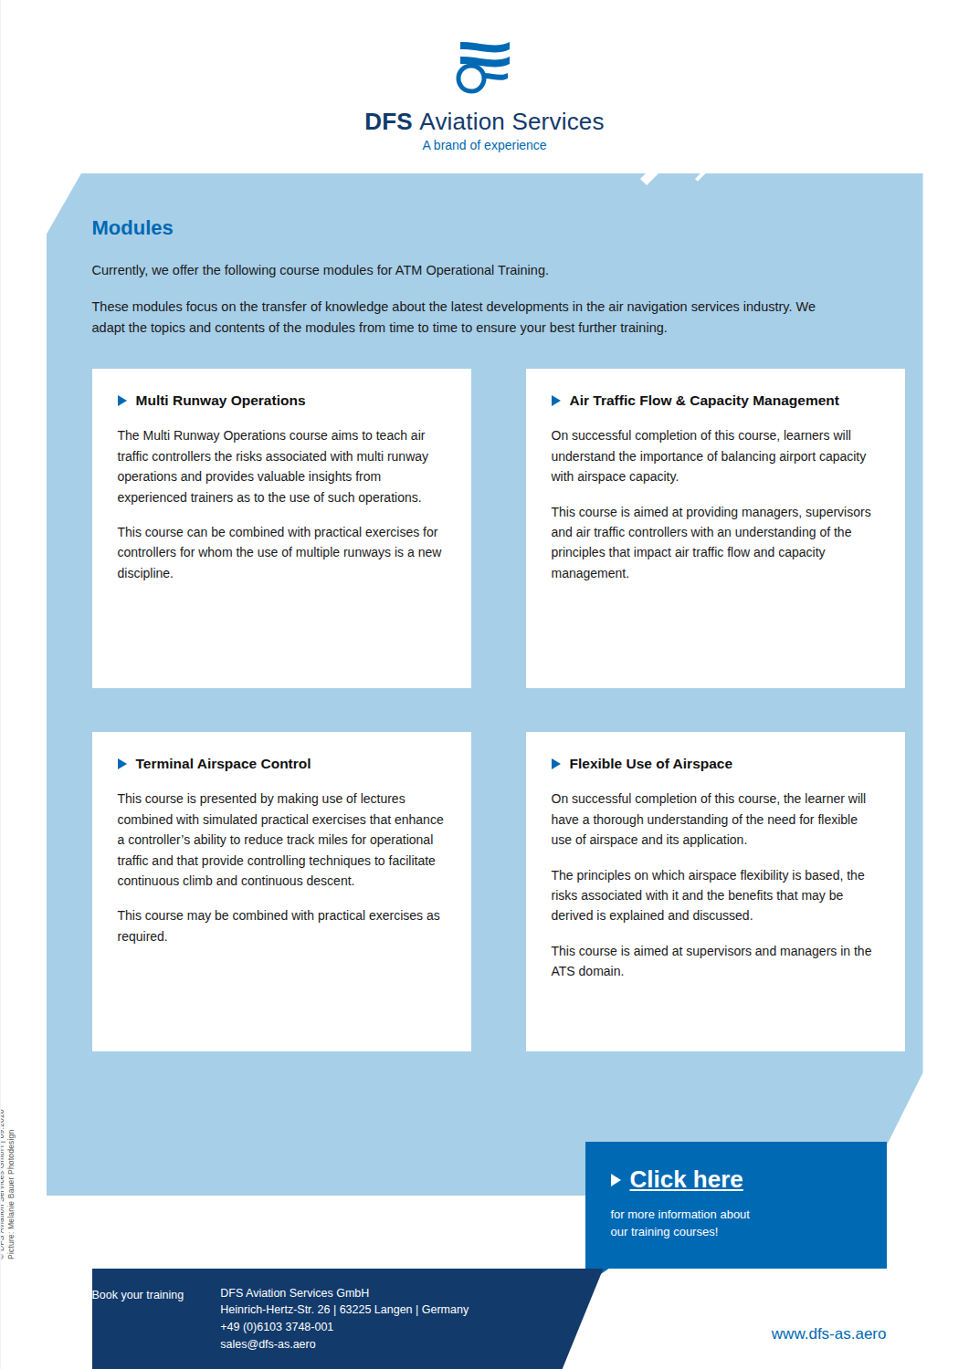DFS Aviation Services
A brand of experience
Modules
Currently, we offer the following course modules for ATM Operational Training.
These modules focus on the transfer of knowledge about the latest developments in the air navigation services industry. We adapt the topics and contents of the modules from time to time to ensure your best further training.
Multi Runway Operations
The Multi Runway Operations course aims to teach air traffic controllers the risks associated with multi runway operations and provides valuable insights from experienced trainers as to the use of such operations.
This course can be combined with practical exercises for controllers for whom the use of multiple runways is a new discipline.
Air Traffic Flow & Capacity Management
On successful completion of this course, learners will understand the importance of balancing airport capacity with airspace capacity.
This course is aimed at providing managers, supervisors and air traffic controllers with an understanding of the principles that impact air traffic flow and capacity management.
Terminal Airspace Control
This course is presented by making use of lectures combined with simulated practical exercises that enhance a controller’s ability to reduce track miles for operational traffic and that provide controlling techniques to facilitate continuous climb and continuous descent.
This course may be combined with practical exercises as required.
Flexible Use of Airspace
On successful completion of this course, the learner will have a thorough understanding of the need for flexible use of airspace and its application.
The principles on which airspace flexibility is based, the risks associated with it and the benefits that may be derived is explained and discussed.
This course is aimed at supervisors and managers in the ATS domain.
© DFS Aviation Services GmbH | 09.2020 Picture: Melanie Bauer Photodesign
Click here
for more information about
our training courses!
Book your training
DFS Aviation Services GmbH
Heinrich-Hertz-Str. 26 | 63225 Langen | Germany
+49 (0)6103 3748-001
sales@dfs-as.aero
www.dfs-as.aero